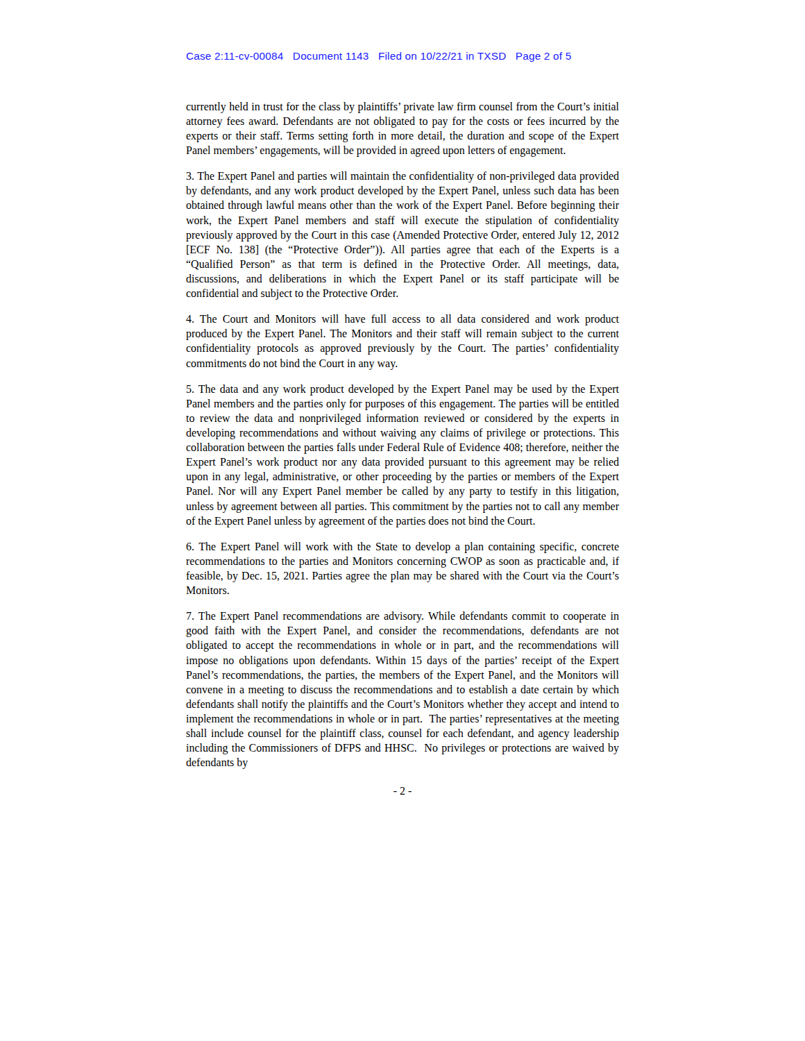Case 2:11-cv-00084 Document 1143 Filed on 10/22/21 in TXSD Page 2 of 5
currently held in trust for the class by plaintiffs’ private law firm counsel from the Court’s initial attorney fees award. Defendants are not obligated to pay for the costs or fees incurred by the experts or their staff. Terms setting forth in more detail, the duration and scope of the Expert Panel members’ engagements, will be provided in agreed upon letters of engagement.
3. The Expert Panel and parties will maintain the confidentiality of non-privileged data provided by defendants, and any work product developed by the Expert Panel, unless such data has been obtained through lawful means other than the work of the Expert Panel. Before beginning their work, the Expert Panel members and staff will execute the stipulation of confidentiality previously approved by the Court in this case (Amended Protective Order, entered July 12, 2012 [ECF No. 138] (the “Protective Order”)). All parties agree that each of the Experts is a “Qualified Person” as that term is defined in the Protective Order. All meetings, data, discussions, and deliberations in which the Expert Panel or its staff participate will be confidential and subject to the Protective Order.
4. The Court and Monitors will have full access to all data considered and work product produced by the Expert Panel. The Monitors and their staff will remain subject to the current confidentiality protocols as approved previously by the Court. The parties’ confidentiality commitments do not bind the Court in any way.
5. The data and any work product developed by the Expert Panel may be used by the Expert Panel members and the parties only for purposes of this engagement. The parties will be entitled to review the data and nonprivileged information reviewed or considered by the experts in developing recommendations and without waiving any claims of privilege or protections. This collaboration between the parties falls under Federal Rule of Evidence 408; therefore, neither the Expert Panel’s work product nor any data provided pursuant to this agreement may be relied upon in any legal, administrative, or other proceeding by the parties or members of the Expert Panel. Nor will any Expert Panel member be called by any party to testify in this litigation, unless by agreement between all parties. This commitment by the parties not to call any member of the Expert Panel unless by agreement of the parties does not bind the Court.
6. The Expert Panel will work with the State to develop a plan containing specific, concrete recommendations to the parties and Monitors concerning CWOP as soon as practicable and, if feasible, by Dec. 15, 2021. Parties agree the plan may be shared with the Court via the Court’s Monitors.
7. The Expert Panel recommendations are advisory. While defendants commit to cooperate in good faith with the Expert Panel, and consider the recommendations, defendants are not obligated to accept the recommendations in whole or in part, and the recommendations will impose no obligations upon defendants. Within 15 days of the parties’ receipt of the Expert Panel’s recommendations, the parties, the members of the Expert Panel, and the Monitors will convene in a meeting to discuss the recommendations and to establish a date certain by which defendants shall notify the plaintiffs and the Court’s Monitors whether they accept and intend to implement the recommendations in whole or in part. The parties’ representatives at the meeting shall include counsel for the plaintiff class, counsel for each defendant, and agency leadership including the Commissioners of DFPS and HHSC. No privileges or protections are waived by defendants by
- 2 -